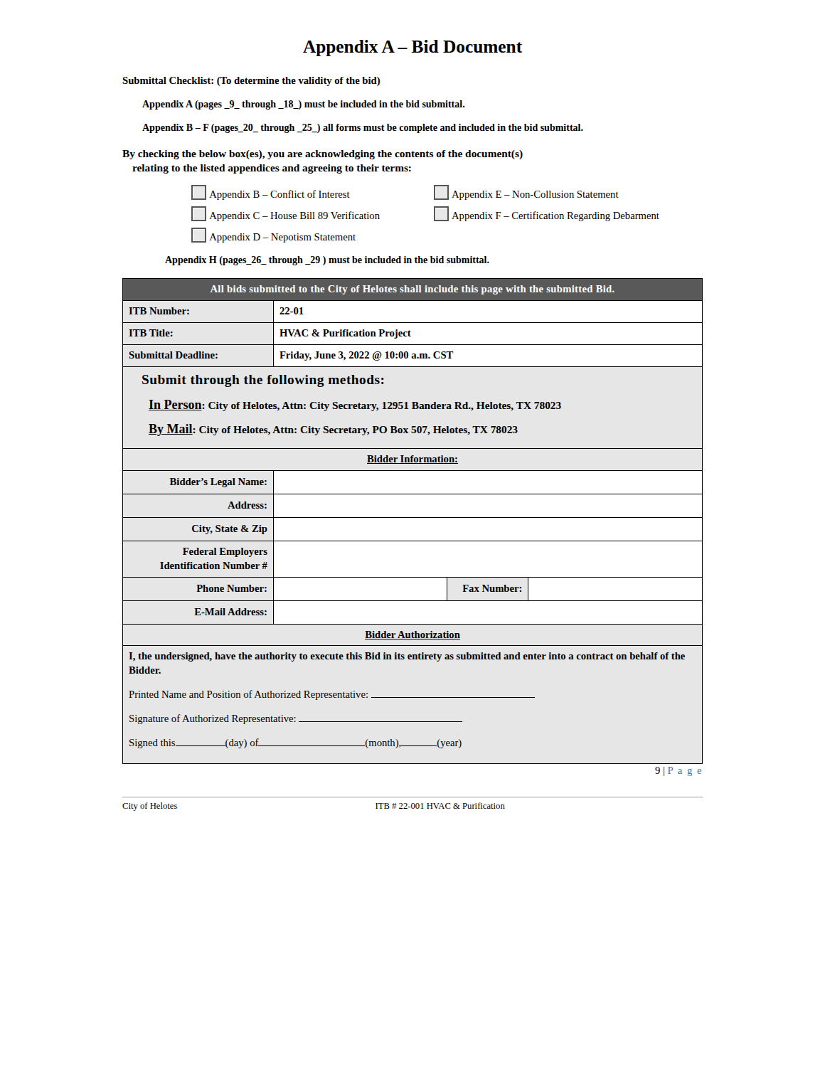Appendix A – Bid Document
Submittal Checklist: (To determine the validity of the bid)
Appendix A (pages _9_ through _18_) must be included in the bid submittal.
Appendix B – F (pages_20_ through _25_) all forms must be complete and included in the bid submittal.
By checking the below box(es), you are acknowledging the contents of the document(s) relating to the listed appendices and agreeing to their terms:
| Appendix B – Conflict of Interest | Appendix E – Non-Collusion Statement |
| Appendix C – House Bill 89 Verification | Appendix F – Certification Regarding Debarment |
| Appendix D – Nepotism Statement | |
Appendix H (pages_26_ through _29 ) must be included in the bid submittal.
| All bids submitted to the City of Helotes shall include this page with the submitted Bid. |
| ITB Number: | 22-01 |
| ITB Title: | HVAC & Purification Project |
| Submittal Deadline: | Friday, June 3, 2022 @ 10:00 a.m. CST |
| Submit through the following methods: In Person : City of Helotes, Attn: City Secretary, 12951 Bandera Rd., Helotes, TX 78023 By Mail : City of Helotes, Attn: City Secretary, PO Box 507, Helotes, TX 78023 |
| Bidder Information: |
| Bidder’s Legal Name: | |
| Address: | |
| City, State & Zip | |
| Federal Employers Identification Number # | |
| Phone Number: | | Fax Number: | |
| E-Mail Address: | |
| Bidder Authorization |
| I, the undersigned, have the authority to execute this Bid in its entirety as submitted and enter into a contract on behalf of the Bidder. Printed Name and Position of Authorized Representative: Signature of Authorized Representative: Signed this (day) of (month), (year) |
9 | P a g e
City of Helotes ITB # 22-001 HVAC & Purification